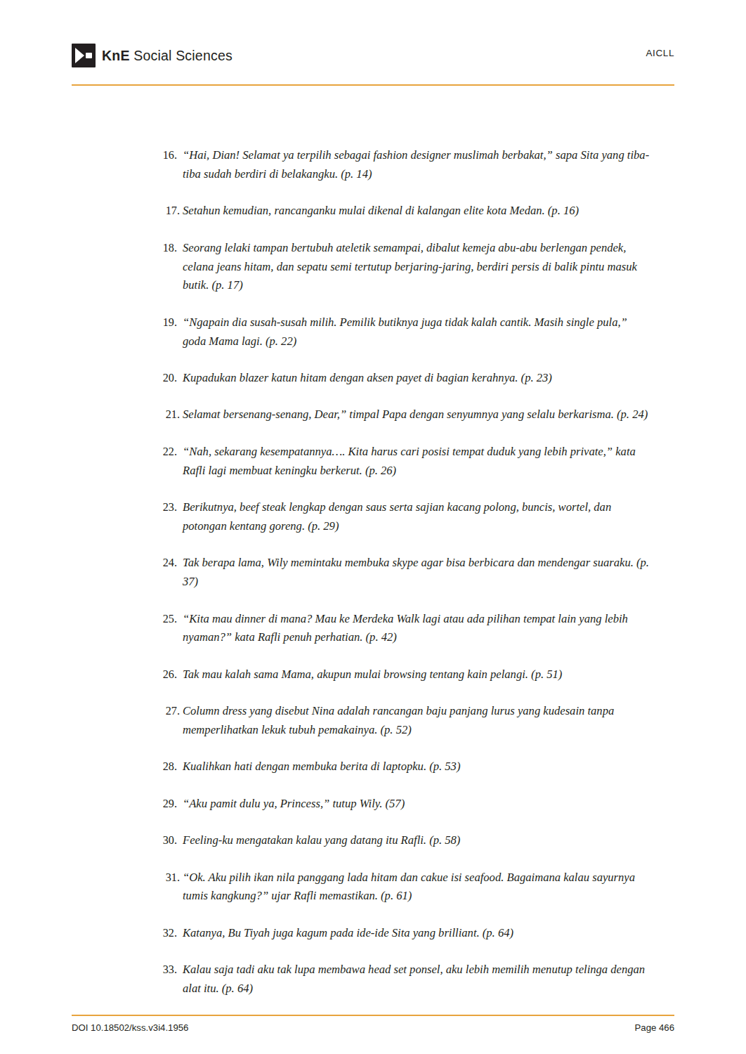KnE Social Sciences
AICLL
“Hai, Dian! Selamat ya terpilih sebagai fashion designer muslimah berbakat,” sapa Sita yang tiba-tiba sudah berdiri di belakangku. (p. 14)
Setahun kemudian, rancanganku mulai dikenal di kalangan elite kota Medan. (p. 16)
Seorang lelaki tampan bertubuh ateletik semampai, dibalut kemeja abu-abu berlengan pendek, celana jeans hitam, dan sepatu semi tertutup berjaring-jaring, berdiri persis di balik pintu masuk butik. (p. 17)
“Ngapain dia susah-susah milih. Pemilik butiknya juga tidak kalah cantik. Masih single pula,” goda Mama lagi. (p. 22)
Kupadukan blazer katun hitam dengan aksen payet di bagian kerahnya. (p. 23)
Selamat bersenang-senang, Dear,” timpal Papa dengan senyumnya yang selalu berkarisma. (p. 24)
“Nah, sekarang kesempatannya…. Kita harus cari posisi tempat duduk yang lebih private,” kata Rafli lagi membuat keningku berkerut. (p. 26)
Berikutnya, beef steak lengkap dengan saus serta sajian kacang polong, buncis, wortel, dan potongan kentang goreng. (p. 29)
Tak berapa lama, Wily memintaku membuka skype agar bisa berbicara dan mendengar suaraku. (p. 37)
“Kita mau dinner di mana? Mau ke Merdeka Walk lagi atau ada pilihan tempat lain yang lebih nyaman?” kata Rafli penuh perhatian. (p. 42)
Tak mau kalah sama Mama, akupun mulai browsing tentang kain pelangi. (p. 51)
Column dress yang disebut Nina adalah rancangan baju panjang lurus yang kudesain tanpa memperlihatkan lekuk tubuh pemakainya. (p. 52)
Kualihkan hati dengan membuka berita di laptopku. (p. 53)
“Aku pamit dulu ya, Princess,” tutup Wily. (57)
Feeling-ku mengatakan kalau yang datang itu Rafli. (p. 58)
“Ok. Aku pilih ikan nila panggang lada hitam dan cakue isi seafood. Bagaimana kalau sayurnya tumis kangkung?” ujar Rafli memastikan. (p. 61)
Katanya, Bu Tiyah juga kagum pada ide-ide Sita yang brilliant. (p. 64)
Kalau saja tadi aku tak lupa membawa head set ponsel, aku lebih memilih menutup telinga dengan alat itu. (p. 64)
DOI 10.18502/kss.v3i4.1956
Page 466